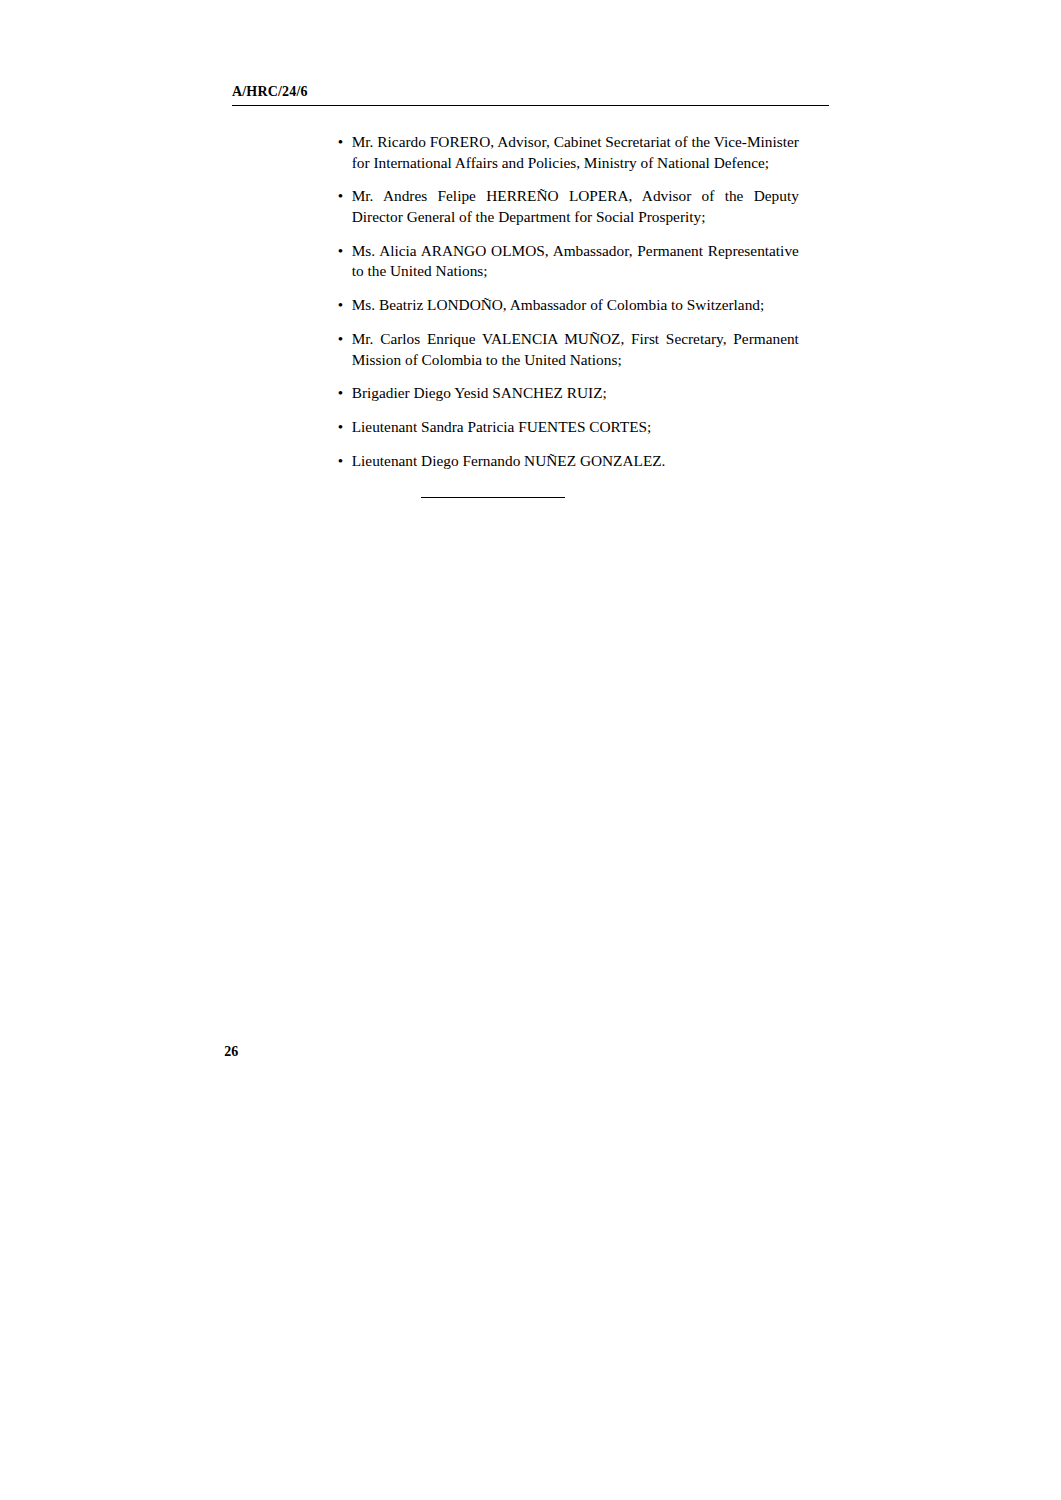A/HRC/24/6
Mr. Ricardo FORERO, Advisor, Cabinet Secretariat of the Vice-Minister for International Affairs and Policies, Ministry of National Defence;
Mr. Andres Felipe HERREÑO LOPERA, Advisor of the Deputy Director General of the Department for Social Prosperity;
Ms. Alicia ARANGO OLMOS, Ambassador, Permanent Representative to the United Nations;
Ms. Beatriz LONDOÑO, Ambassador of Colombia to Switzerland;
Mr. Carlos Enrique VALENCIA MUÑOZ, First Secretary, Permanent Mission of Colombia to the United Nations;
Brigadier Diego Yesid SANCHEZ RUIZ;
Lieutenant Sandra Patricia FUENTES CORTES;
Lieutenant Diego Fernando NUÑEZ GONZALEZ.
26